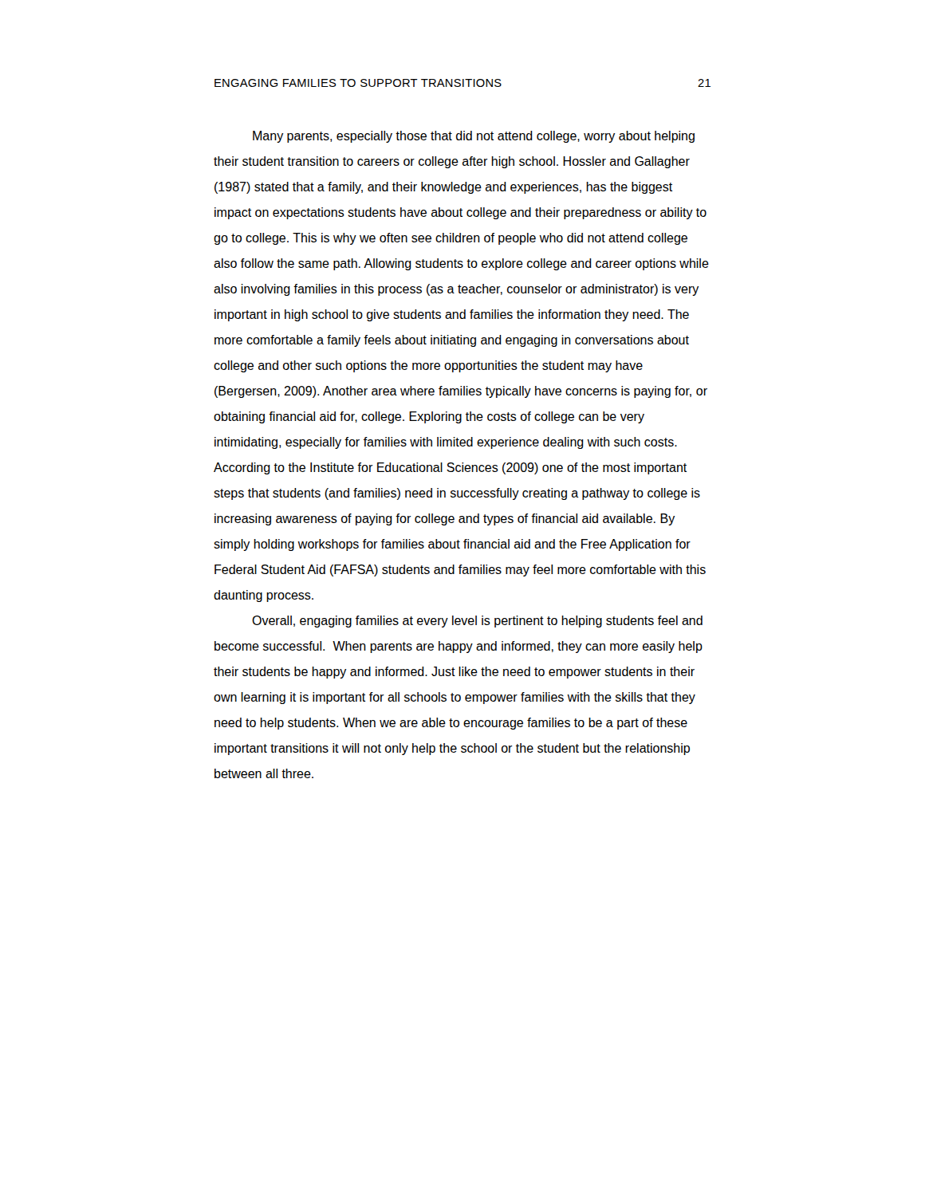Engaging Families to Support Transitions 21
Many parents, especially those that did not attend college, worry about helping their student transition to careers or college after high school. Hossler and Gallagher (1987) stated that a family, and their knowledge and experiences, has the biggest impact on expectations students have about college and their preparedness or ability to go to college. This is why we often see children of people who did not attend college also follow the same path. Allowing students to explore college and career options while also involving families in this process (as a teacher, counselor or administrator) is very important in high school to give students and families the information they need. The more comfortable a family feels about initiating and engaging in conversations about college and other such options the more opportunities the student may have (Bergersen, 2009). Another area where families typically have concerns is paying for, or obtaining financial aid for, college. Exploring the costs of college can be very intimidating, especially for families with limited experience dealing with such costs. According to the Institute for Educational Sciences (2009) one of the most important steps that students (and families) need in successfully creating a pathway to college is increasing awareness of paying for college and types of financial aid available. By simply holding workshops for families about financial aid and the Free Application for Federal Student Aid (FAFSA) students and families may feel more comfortable with this daunting process.
Overall, engaging families at every level is pertinent to helping students feel and become successful. When parents are happy and informed, they can more easily help their students be happy and informed. Just like the need to empower students in their own learning it is important for all schools to empower families with the skills that they need to help students. When we are able to encourage families to be a part of these important transitions it will not only help the school or the student but the relationship between all three.